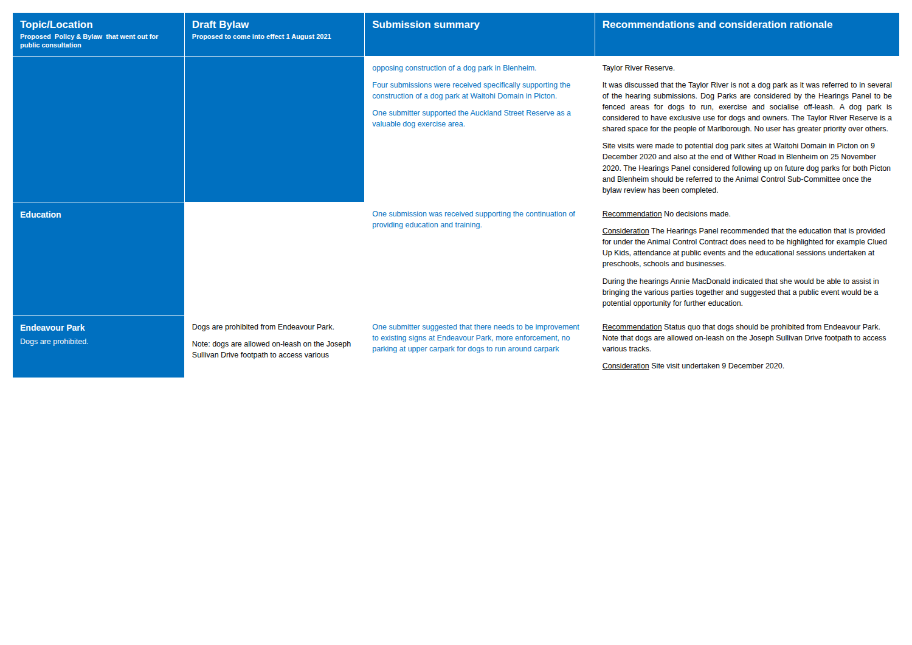| Topic/Location Proposed Policy & Bylaw that went out for public consultation | Draft Bylaw Proposed to come into effect 1 August 2021 | Submission summary | Recommendations and consideration rationale |
| --- | --- | --- | --- |
| | | opposing construction of a dog park in Blenheim. Four submissions were received specifically supporting the construction of a dog park at Waitohi Domain in Picton. One submitter supported the Auckland Street Reserve as a valuable dog exercise area. | Taylor River Reserve. It was discussed that the Taylor River is not a dog park as it was referred to in several of the hearing submissions. Dog Parks are considered by the Hearings Panel to be fenced areas for dogs to run, exercise and socialise off-leash. A dog park is considered to have exclusive use for dogs and owners. The Taylor River Reserve is a shared space for the people of Marlborough. No user has greater priority over others. Site visits were made to potential dog park sites at Waitohi Domain in Picton on 9 December 2020 and also at the end of Wither Road in Blenheim on 25 November 2020. The Hearings Panel considered following up on future dog parks for both Picton and Blenheim should be referred to the Animal Control Sub-Committee once the bylaw review has been completed. |
| Education | | One submission was received supporting the continuation of providing education and training. | Recommendation No decisions made. Consideration The Hearings Panel recommended that the education that is provided for under the Animal Control Contract does need to be highlighted for example Clued Up Kids, attendance at public events and the educational sessions undertaken at preschools, schools and businesses. During the hearings Annie MacDonald indicated that she would be able to assist in bringing the various parties together and suggested that a public event would be a potential opportunity for further education. |
| Endeavour Park Dogs are prohibited. | Dogs are prohibited from Endeavour Park. Note: dogs are allowed on-leash on the Joseph Sullivan Drive footpath to access various | One submitter suggested that there needs to be improvement to existing signs at Endeavour Park, more enforcement, no parking at upper carpark for dogs to run around carpark | Recommendation Status quo that dogs should be prohibited from Endeavour Park. Note that dogs are allowed on-leash on the Joseph Sullivan Drive footpath to access various tracks. Consideration Site visit undertaken 9 December 2020. |